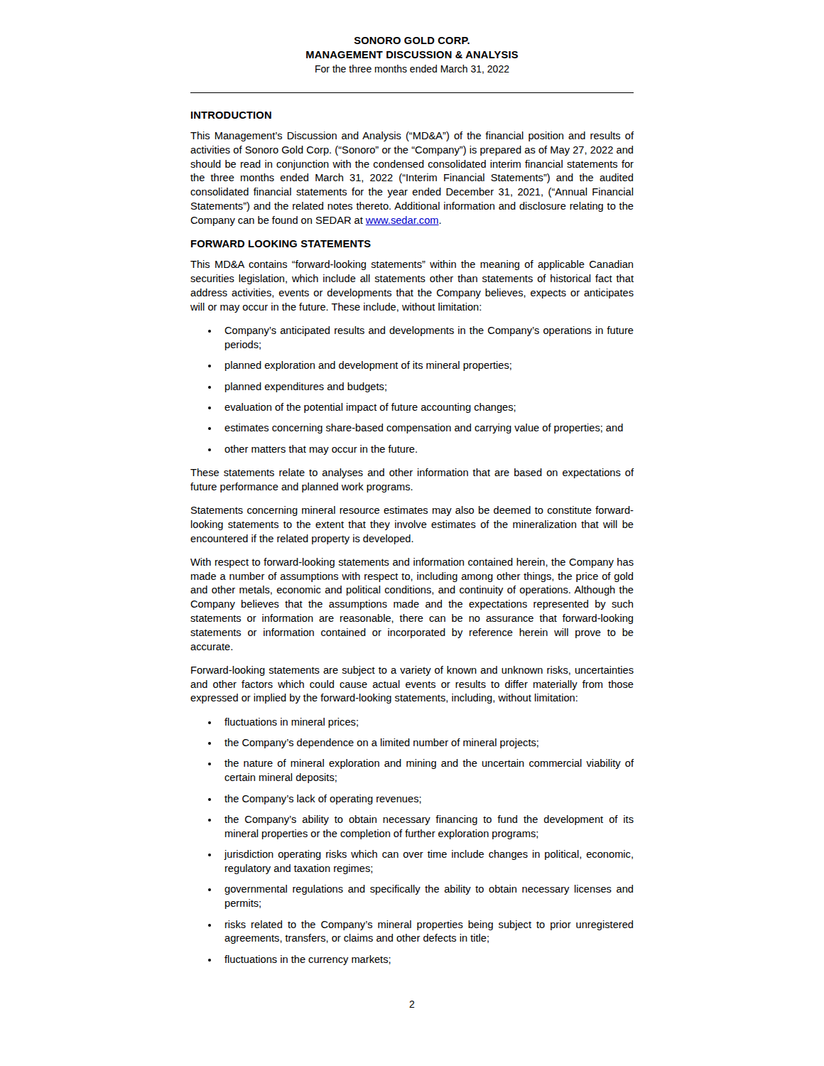SONORO GOLD CORP.
MANAGEMENT DISCUSSION & ANALYSIS
For the three months ended March 31, 2022
INTRODUCTION
This Management’s Discussion and Analysis (“MD&A”) of the financial position and results of activities of Sonoro Gold Corp. (“Sonoro” or the “Company”) is prepared as of May 27, 2022 and should be read in conjunction with the condensed consolidated interim financial statements for the three months ended March 31, 2022 (“Interim Financial Statements”) and the audited consolidated financial statements for the year ended December 31, 2021, (“Annual Financial Statements”) and the related notes thereto. Additional information and disclosure relating to the Company can be found on SEDAR at www.sedar.com.
FORWARD LOOKING STATEMENTS
This MD&A contains “forward-looking statements” within the meaning of applicable Canadian securities legislation, which include all statements other than statements of historical fact that address activities, events or developments that the Company believes, expects or anticipates will or may occur in the future. These include, without limitation:
Company’s anticipated results and developments in the Company’s operations in future periods;
planned exploration and development of its mineral properties;
planned expenditures and budgets;
evaluation of the potential impact of future accounting changes;
estimates concerning share-based compensation and carrying value of properties; and
other matters that may occur in the future.
These statements relate to analyses and other information that are based on expectations of future performance and planned work programs.
Statements concerning mineral resource estimates may also be deemed to constitute forward-looking statements to the extent that they involve estimates of the mineralization that will be encountered if the related property is developed.
With respect to forward-looking statements and information contained herein, the Company has made a number of assumptions with respect to, including among other things, the price of gold and other metals, economic and political conditions, and continuity of operations. Although the Company believes that the assumptions made and the expectations represented by such statements or information are reasonable, there can be no assurance that forward-looking statements or information contained or incorporated by reference herein will prove to be accurate.
Forward-looking statements are subject to a variety of known and unknown risks, uncertainties and other factors which could cause actual events or results to differ materially from those expressed or implied by the forward-looking statements, including, without limitation:
fluctuations in mineral prices;
the Company’s dependence on a limited number of mineral projects;
the nature of mineral exploration and mining and the uncertain commercial viability of certain mineral deposits;
the Company’s lack of operating revenues;
the Company’s ability to obtain necessary financing to fund the development of its mineral properties or the completion of further exploration programs;
jurisdiction operating risks which can over time include changes in political, economic, regulatory and taxation regimes;
governmental regulations and specifically the ability to obtain necessary licenses and permits;
risks related to the Company’s mineral properties being subject to prior unregistered agreements, transfers, or claims and other defects in title;
fluctuations in the currency markets;
2